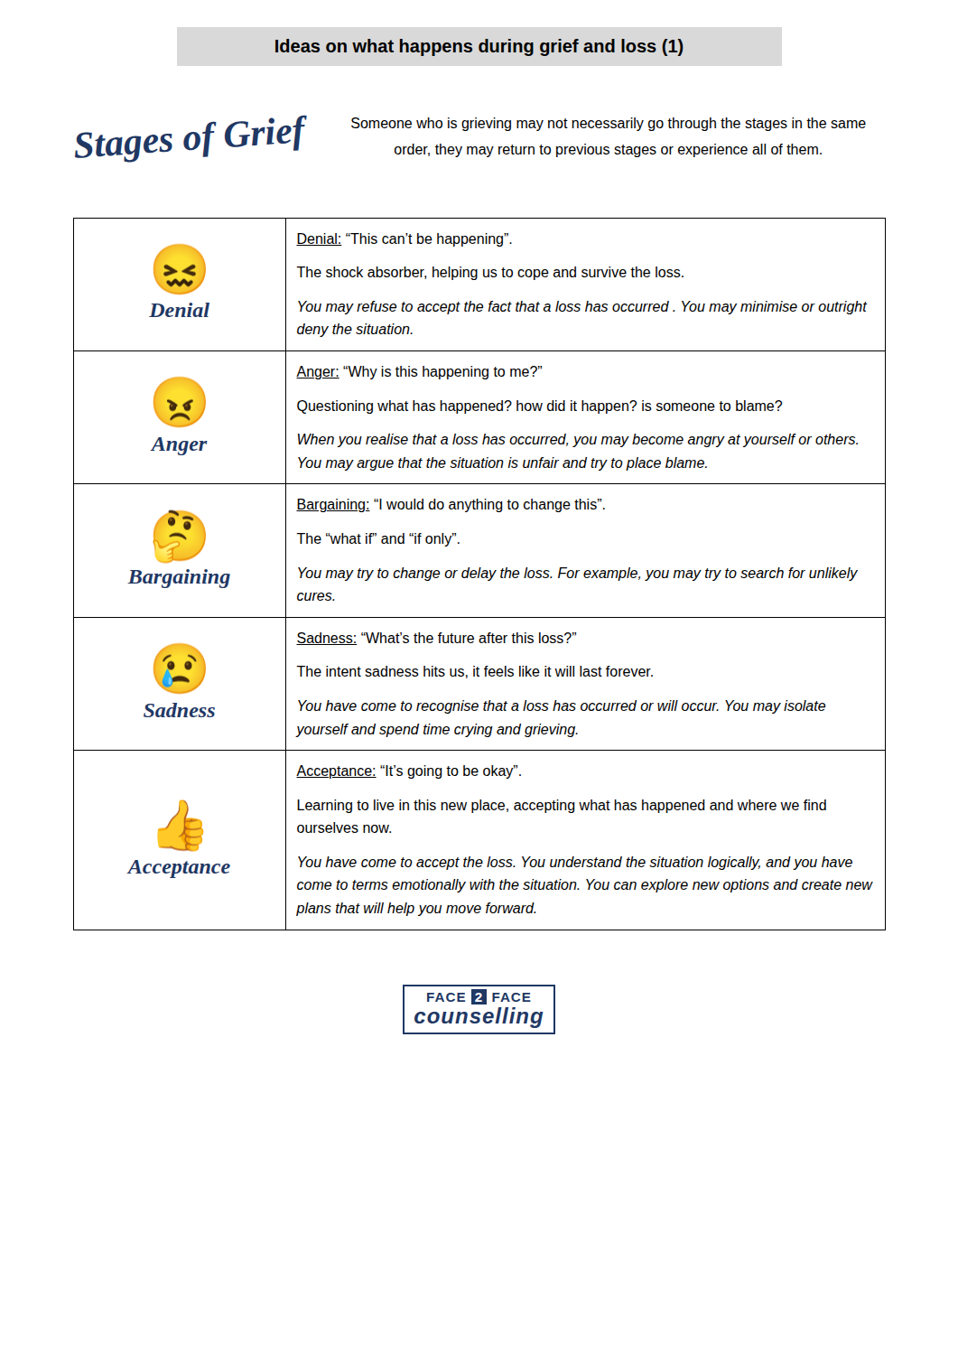Ideas on what happens during grief and loss (1)
Stages of Grief
Someone who is grieving may not necessarily go through the stages in the same order, they may return to previous stages or experience all of them.
| 😖 Denial | Denial: “This can’t be happening”. The shock absorber, helping us to cope and survive the loss. You may refuse to accept the fact that a loss has occurred . You may minimise or outright deny the situation. |
| 😠 Anger | Anger: “Why is this happening to me?” Questioning what has happened? how did it happen? is someone to blame? When you realise that a loss has occurred, you may become angry at yourself or others. You may argue that the situation is unfair and try to place blame. |
| 🤔 Bargaining | Bargaining: “I would do anything to change this”. The “what if” and “if only”. You may try to change or delay the loss. For example, you may try to search for unlikely cures. |
| 😢 Sadness | Sadness: “What’s the future after this loss?” The intent sadness hits us, it feels like it will last forever. You have come to recognise that a loss has occurred or will occur. You may isolate yourself and spend time crying and grieving. |
| 👍 Acceptance | Acceptance: “It’s going to be okay”. Learning to live in this new place, accepting what has happened and where we find ourselves now. You have come to accept the loss. You understand the situation logically, and you have come to terms emotionally with the situation. You can explore new options and create new plans that will help you move forward. |
FACE 2 FACE
counselling